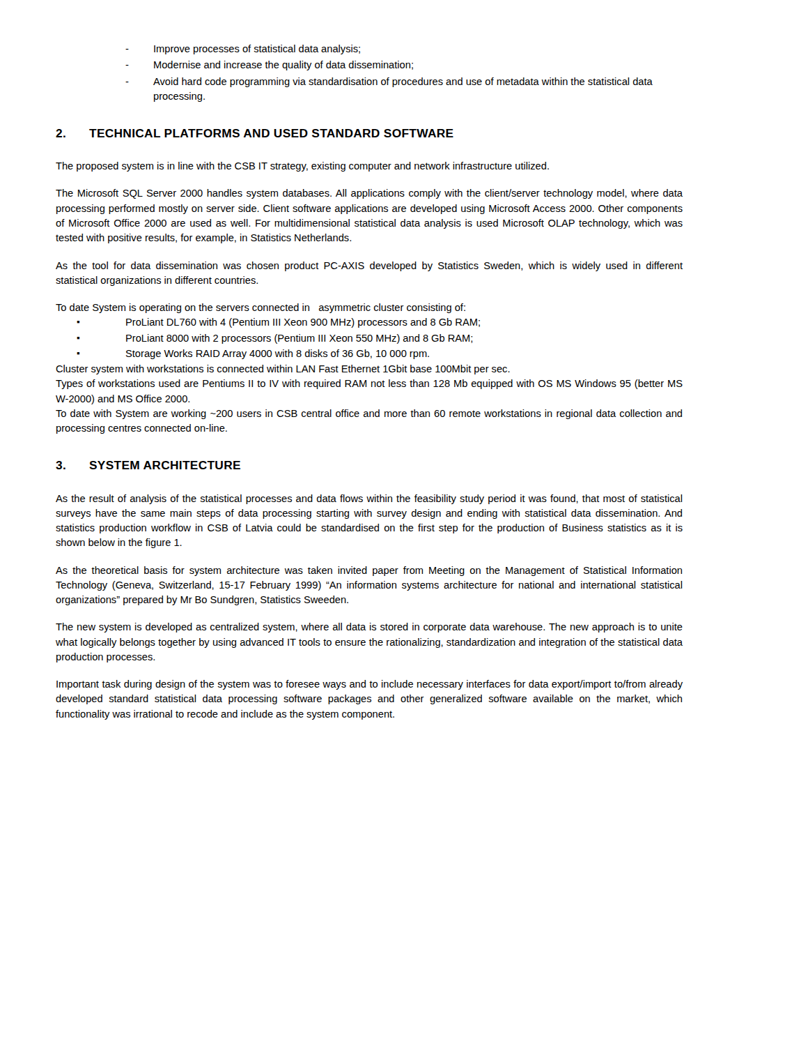Improve processes of statistical data analysis;
Modernise and increase the quality of data dissemination;
Avoid hard code programming via standardisation of procedures and use of metadata within the statistical data processing.
2. Technical platforms and used standard software
The proposed system is in line with the CSB IT strategy, existing computer and network infrastructure utilized.
The Microsoft SQL Server 2000 handles system databases. All applications comply with the client/server technology model, where data processing performed mostly on server side. Client software applications are developed using Microsoft Access 2000. Other components of Microsoft Office 2000 are used as well. For multidimensional statistical data analysis is used Microsoft OLAP technology, which was tested with positive results, for example, in Statistics Netherlands.
As the tool for data dissemination was chosen product PC-AXIS developed by Statistics Sweden, which is widely used in different statistical organizations in different countries.
To date System is operating on the servers connected in asymmetric cluster consisting of:
ProLiant DL760 with 4 (Pentium III Xeon 900 MHz) processors and 8 Gb RAM;
ProLiant 8000 with 2 processors (Pentium III Xeon 550 MHz) and 8 Gb RAM;
Storage Works RAID Array 4000 with 8 disks of 36 Gb, 10 000 rpm.
Cluster system with workstations is connected within LAN Fast Ethernet 1Gbit base 100Mbit per sec.
Types of workstations used are Pentiums II to IV with required RAM not less than 128 Mb equipped with OS MS Windows 95 (better MS W-2000) and MS Office 2000.
To date with System are working ~200 users in CSB central office and more than 60 remote workstations in regional data collection and processing centres connected on-line.
3. System architecture
As the result of analysis of the statistical processes and data flows within the feasibility study period it was found, that most of statistical surveys have the same main steps of data processing starting with survey design and ending with statistical data dissemination. And statistics production workflow in CSB of Latvia could be standardised on the first step for the production of Business statistics as it is shown below in the figure 1.
As the theoretical basis for system architecture was taken invited paper from Meeting on the Management of Statistical Information Technology (Geneva, Switzerland, 15-17 February 1999) “An information systems architecture for national and international statistical organizations” prepared by Mr Bo Sundgren, Statistics Sweeden.
The new system is developed as centralized system, where all data is stored in corporate data warehouse. The new approach is to unite what logically belongs together by using advanced IT tools to ensure the rationalizing, standardization and integration of the statistical data production processes.
Important task during design of the system was to foresee ways and to include necessary interfaces for data export/import to/from already developed standard statistical data processing software packages and other generalized software available on the market, which functionality was irrational to recode and include as the system component.